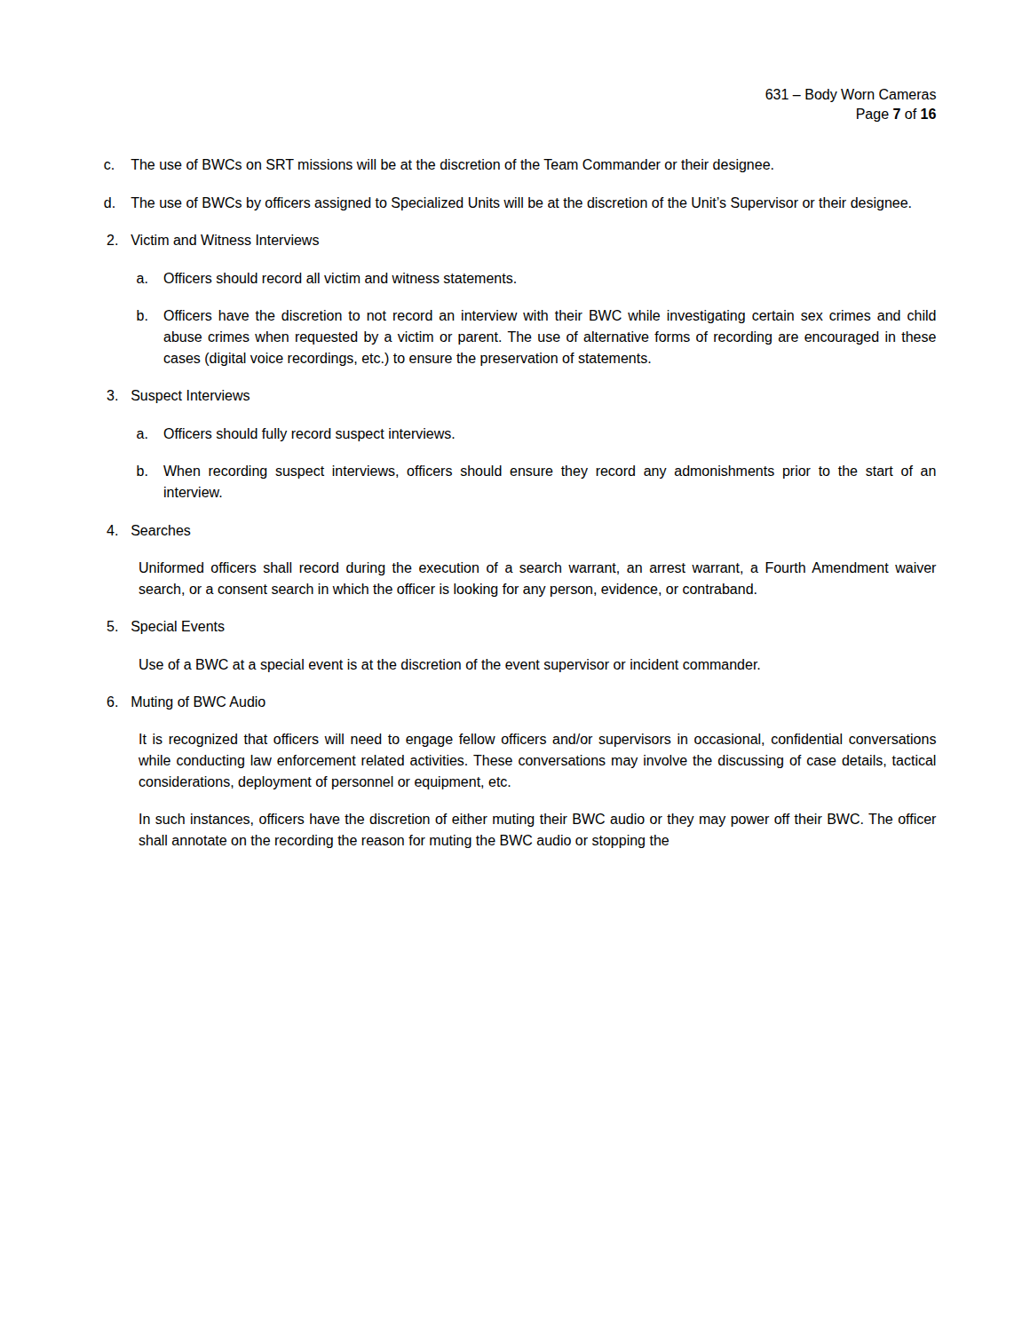631 – Body Worn Cameras Page 7 of 16
c.
The use of BWCs on SRT missions will be at the discretion of the Team Commander or their designee.
d.
The use of BWCs by officers assigned to Specialized Units will be at the discretion of the Unit’s Supervisor or their designee.
2.
Victim and Witness Interviews
a.
Officers should record all victim and witness statements.
b.
Officers have the discretion to not record an interview with their BWC while investigating certain sex crimes and child abuse crimes when requested by a victim or parent. The use of alternative forms of recording are encouraged in these cases (digital voice recordings, etc.) to ensure the preservation of statements.
3.
Suspect Interviews
a.
Officers should fully record suspect interviews.
b.
When recording suspect interviews, officers should ensure they record any admonishments prior to the start of an interview.
4.
Searches
Uniformed officers shall record during the execution of a search warrant, an arrest warrant, a Fourth Amendment waiver search, or a consent search in which the officer is looking for any person, evidence, or contraband.
5.
Special Events
Use of a BWC at a special event is at the discretion of the event supervisor or incident commander.
6.
Muting of BWC Audio
It is recognized that officers will need to engage fellow officers and/or supervisors in occasional, confidential conversations while conducting law enforcement related activities. These conversations may involve the discussing of case details, tactical considerations, deployment of personnel or equipment, etc.
In such instances, officers have the discretion of either muting their BWC audio or they may power off their BWC. The officer shall annotate on the recording the reason for muting the BWC audio or stopping the